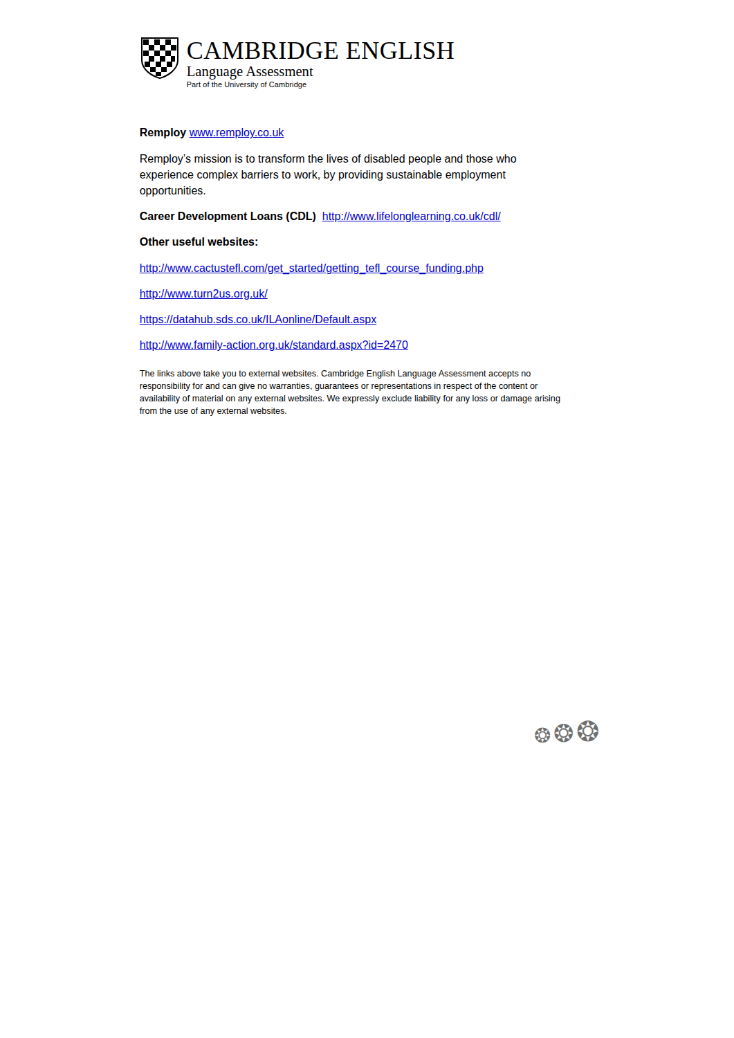Cambridge crest
CAMBRIDGE ENGLISH
Language Assessment
Part of the University of Cambridge
Remploy www.remploy.co.uk
Remploy’s mission is to transform the lives of disabled people and those who experience complex barriers to work, by providing sustainable employment opportunities.
Career Development Loans (CDL) http://www.lifelonglearning.co.uk/cdl/
Other useful websites:
http://www.cactustefl.com/get_started/getting_tefl_course_funding.php
http://www.turn2us.org.uk/
https://datahub.sds.co.uk/ILAonline/Default.aspx
http://www.family-action.org.uk/standard.aspx?id=2470
The links above take you to external websites. Cambridge English Language Assessment accepts no responsibility for and can give no warranties, guarantees or representations in respect of the content or availability of material on any external websites. We expressly exclude liability for any loss or damage arising from the use of any external websites.
❂ ❂ ❂